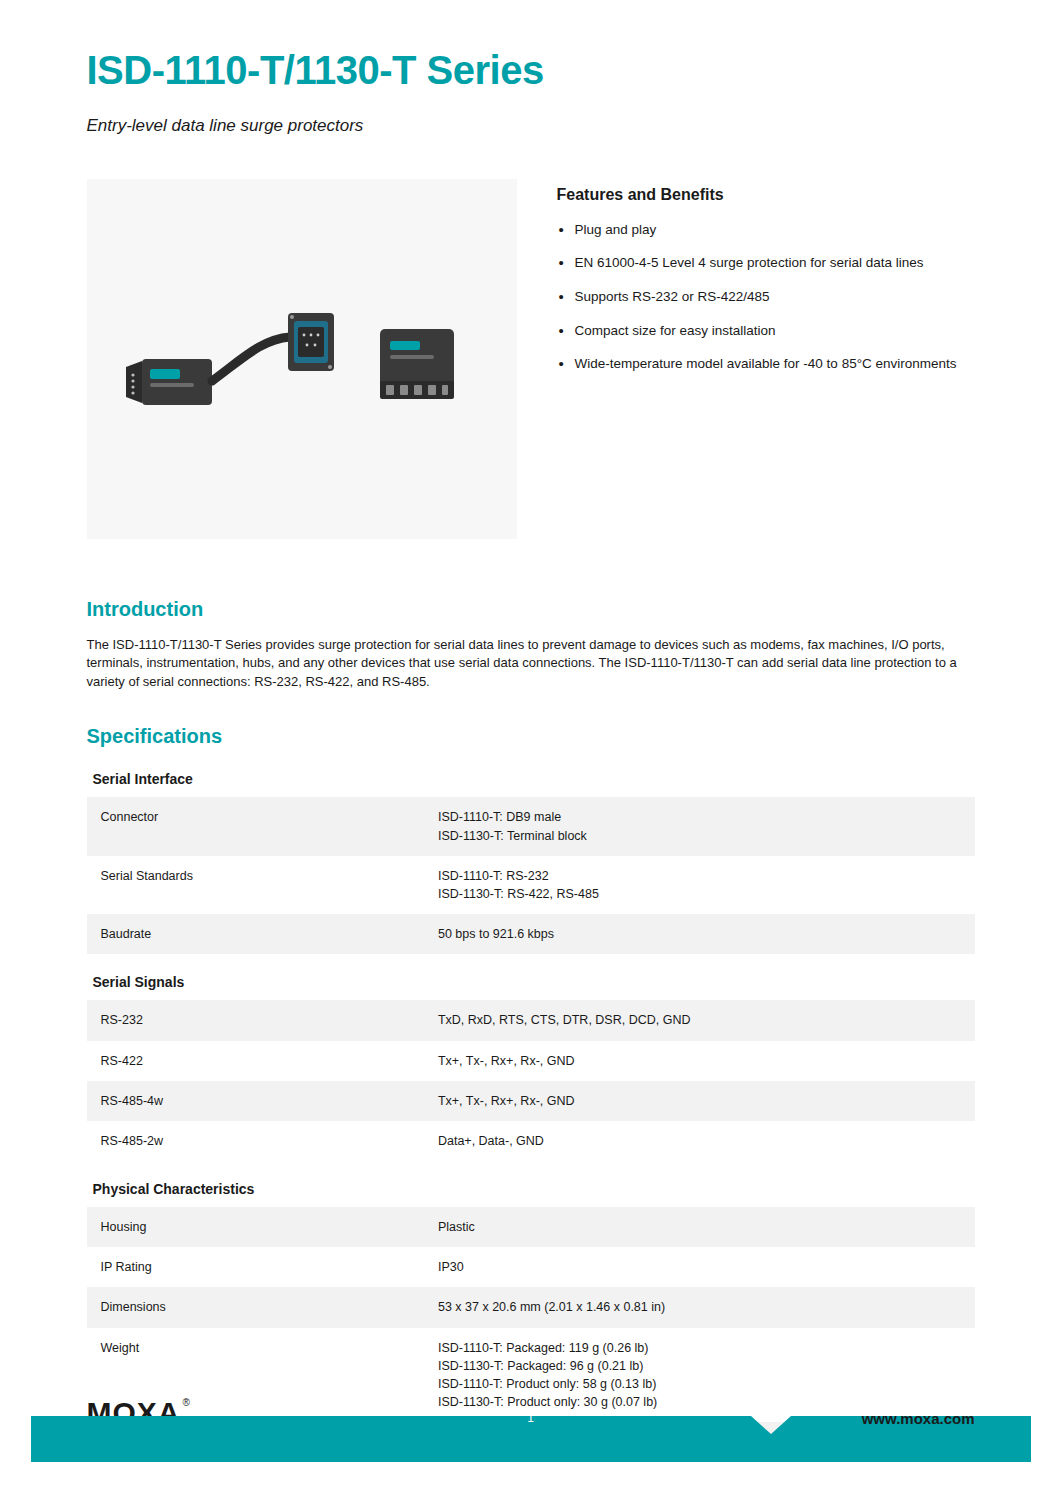ISD-1110-T/1130-T Series
Entry-level data line surge protectors
Features and Benefits
Plug and play
EN 61000-4-5 Level 4 surge protection for serial data lines
Supports RS-232 or RS-422/485
Compact size for easy installation
Wide-temperature model available for -40 to 85°C environments
Introduction
The ISD-1110-T/1130-T Series provides surge protection for serial data lines to prevent damage to devices such as modems, fax machines, I/O ports, terminals, instrumentation, hubs, and any other devices that use serial data connections. The ISD-1110-T/1130-T can add serial data line protection to a variety of serial connections: RS-232, RS-422, and RS-485.
Specifications
Serial Interface
| Connector | ISD-1110-T: DB9 male ISD-1130-T: Terminal block |
| Serial Standards | ISD-1110-T: RS-232 ISD-1130-T: RS-422, RS-485 |
| Baudrate | 50 bps to 921.6 kbps |
Serial Signals
| RS-232 | TxD, RxD, RTS, CTS, DTR, DSR, DCD, GND |
| RS-422 | Tx+, Tx-, Rx+, Rx-, GND |
| RS-485-4w | Tx+, Tx-, Rx+, Rx-, GND |
| RS-485-2w | Data+, Data-, GND |
Physical Characteristics
| Housing | Plastic |
| IP Rating | IP30 |
| Dimensions | 53 x 37 x 20.6 mm (2.01 x 1.46 x 0.81 in) |
| Weight | ISD-1110-T: Packaged: 119 g (0.26 lb) ISD-1130-T: Packaged: 96 g (0.21 lb) ISD-1110-T: Product only: 58 g (0.13 lb) ISD-1130-T: Product only: 30 g (0.07 lb) |
| Installation | Desktop |
MOXA®
Reliable Networks ▲ Sincere Service
1
www.moxa.com